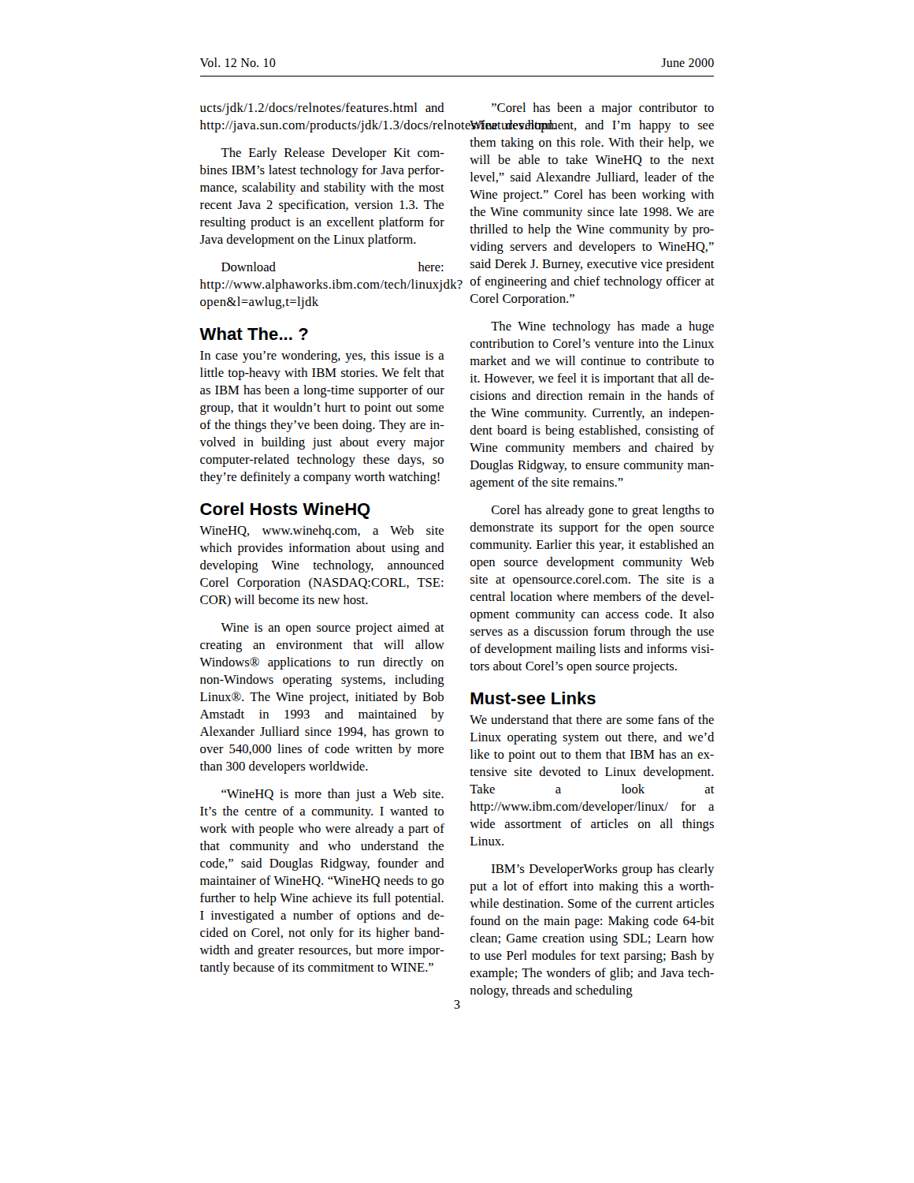Vol. 12 No. 10 June 2000
ucts/jdk/1.2/docs/relnotes/features.html and http://java.sun.com/products/jdk/1.3/docs/relnotes/features.html.
The Early Release Developer Kit combines IBM’s latest technology for Java performance, scalability and stability with the most recent Java 2 specification, version 1.3. The resulting product is an excellent platform for Java development on the Linux platform.
Download here: http://www.alphaworks.ibm.com/tech/linuxjdk?open&l=awlug,t=ljdk
What The... ?
In case you’re wondering, yes, this issue is a little top-heavy with IBM stories. We felt that as IBM has been a long-time supporter of our group, that it wouldn’t hurt to point out some of the things they’ve been doing. They are involved in building just about every major computer-related technology these days, so they’re definitely a company worth watching!
Corel Hosts WineHQ
WineHQ, www.winehq.com, a Web site which provides information about using and developing Wine technology, announced Corel Corporation (NASDAQ:CORL, TSE: COR) will become its new host.
Wine is an open source project aimed at creating an environment that will allow Windows® applications to run directly on non-Windows operating systems, including Linux®. The Wine project, initiated by Bob Amstadt in 1993 and maintained by Alexander Julliard since 1994, has grown to over 540,000 lines of code written by more than 300 developers worldwide.
“WineHQ is more than just a Web site. It’s the centre of a community. I wanted to work with people who were already a part of that community and who understand the code,” said Douglas Ridgway, founder and maintainer of WineHQ. “WineHQ needs to go further to help Wine achieve its full potential. I investigated a number of options and decided on Corel, not only for its higher bandwidth and greater resources, but more importantly because of its commitment to WINE.”
”Corel has been a major contributor to Wine development, and I’m happy to see them taking on this role. With their help, we will be able to take WineHQ to the next level,” said Alexandre Julliard, leader of the Wine project.” Corel has been working with the Wine community since late 1998. We are thrilled to help the Wine community by providing servers and developers to WineHQ,” said Derek J. Burney, executive vice president of engineering and chief technology officer at Corel Corporation.”
The Wine technology has made a huge contribution to Corel’s venture into the Linux market and we will continue to contribute to it. However, we feel it is important that all decisions and direction remain in the hands of the Wine community. Currently, an independent board is being established, consisting of Wine community members and chaired by Douglas Ridgway, to ensure community management of the site remains.”
Corel has already gone to great lengths to demonstrate its support for the open source community. Earlier this year, it established an open source development community Web site at opensource.corel.com. The site is a central location where members of the development community can access code. It also serves as a discussion forum through the use of development mailing lists and informs visitors about Corel’s open source projects.
Must-see Links
We understand that there are some fans of the Linux operating system out there, and we’d like to point out to them that IBM has an extensive site devoted to Linux development. Take a look at http://www.ibm.com/developer/linux/ for a wide assortment of articles on all things Linux.
IBM’s DeveloperWorks group has clearly put a lot of effort into making this a worthwhile destination. Some of the current articles found on the main page: Making code 64-bit clean; Game creation using SDL; Learn how to use Perl modules for text parsing; Bash by example; The wonders of glib; and Java technology, threads and scheduling
3